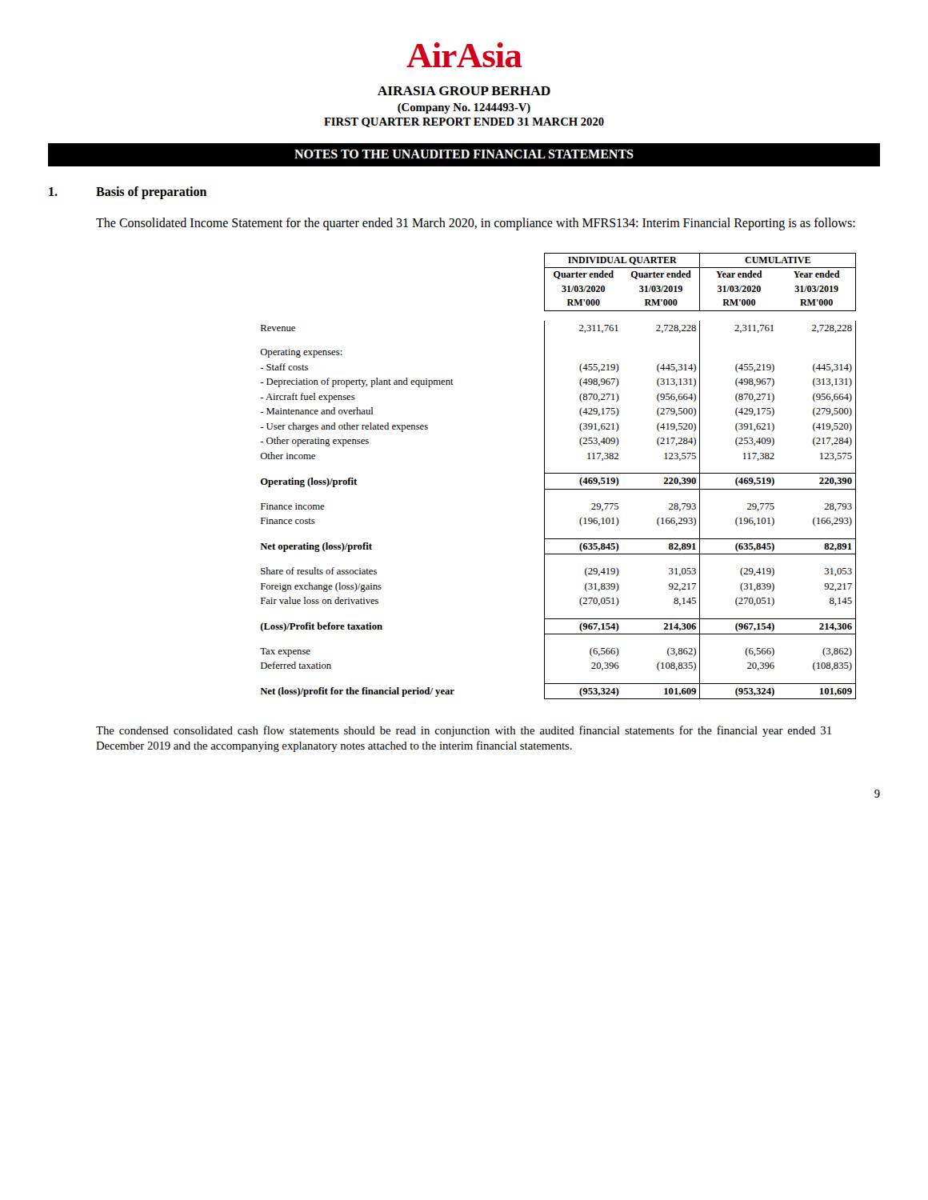AirAsia
AIRASIA GROUP BERHAD
(Company No. 1244493-V)
FIRST QUARTER REPORT ENDED 31 MARCH 2020
NOTES TO THE UNAUDITED FINANCIAL STATEMENTS
1.
Basis of preparation
The Consolidated Income Statement for the quarter ended 31 March 2020, in compliance with MFRS134: Interim Financial Reporting is as follows:
| | INDIVIDUAL QUARTER | CUMULATIVE |
| | Quarter ended | Quarter ended | Year ended | Year ended |
| | 31/03/2020 | 31/03/2019 | 31/03/2020 | 31/03/2019 |
| | RM'000 | RM'000 | RM'000 | RM'000 |
| Revenue | 2,311,761 | 2,728,228 | 2,311,761 | 2,728,228 |
| Operating expenses: | | | | |
| - Staff costs | (455,219) | (445,314) | (455,219) | (445,314) |
| - Depreciation of property, plant and equipment | (498,967) | (313,131) | (498,967) | (313,131) |
| - Aircraft fuel expenses | (870,271) | (956,664) | (870,271) | (956,664) |
| - Maintenance and overhaul | (429,175) | (279,500) | (429,175) | (279,500) |
| - User charges and other related expenses | (391,621) | (419,520) | (391,621) | (419,520) |
| - Other operating expenses | (253,409) | (217,284) | (253,409) | (217,284) |
| Other income | 117,382 | 123,575 | 117,382 | 123,575 |
| Operating (loss)/profit | (469,519) | 220,390 | (469,519) | 220,390 |
| Finance income | 29,775 | 28,793 | 29,775 | 28,793 |
| Finance costs | (196,101) | (166,293) | (196,101) | (166,293) |
| Net operating (loss)/profit | (635,845) | 82,891 | (635,845) | 82,891 |
| Share of results of associates | (29,419) | 31,053 | (29,419) | 31,053 |
| Foreign exchange (loss)/gains | (31,839) | 92,217 | (31,839) | 92,217 |
| Fair value loss on derivatives | (270,051) | 8,145 | (270,051) | 8,145 |
| (Loss)/Profit before taxation | (967,154) | 214,306 | (967,154) | 214,306 |
| Tax expense | (6,566) | (3,862) | (6,566) | (3,862) |
| Deferred taxation | 20,396 | (108,835) | 20,396 | (108,835) |
| Net (loss)/profit for the financial period/ year | (953,324) | 101,609 | (953,324) | 101,609 |
The condensed consolidated cash flow statements should be read in conjunction with the audited financial statements for the financial year ended 31 December 2019 and the accompanying explanatory notes attached to the interim financial statements.
9